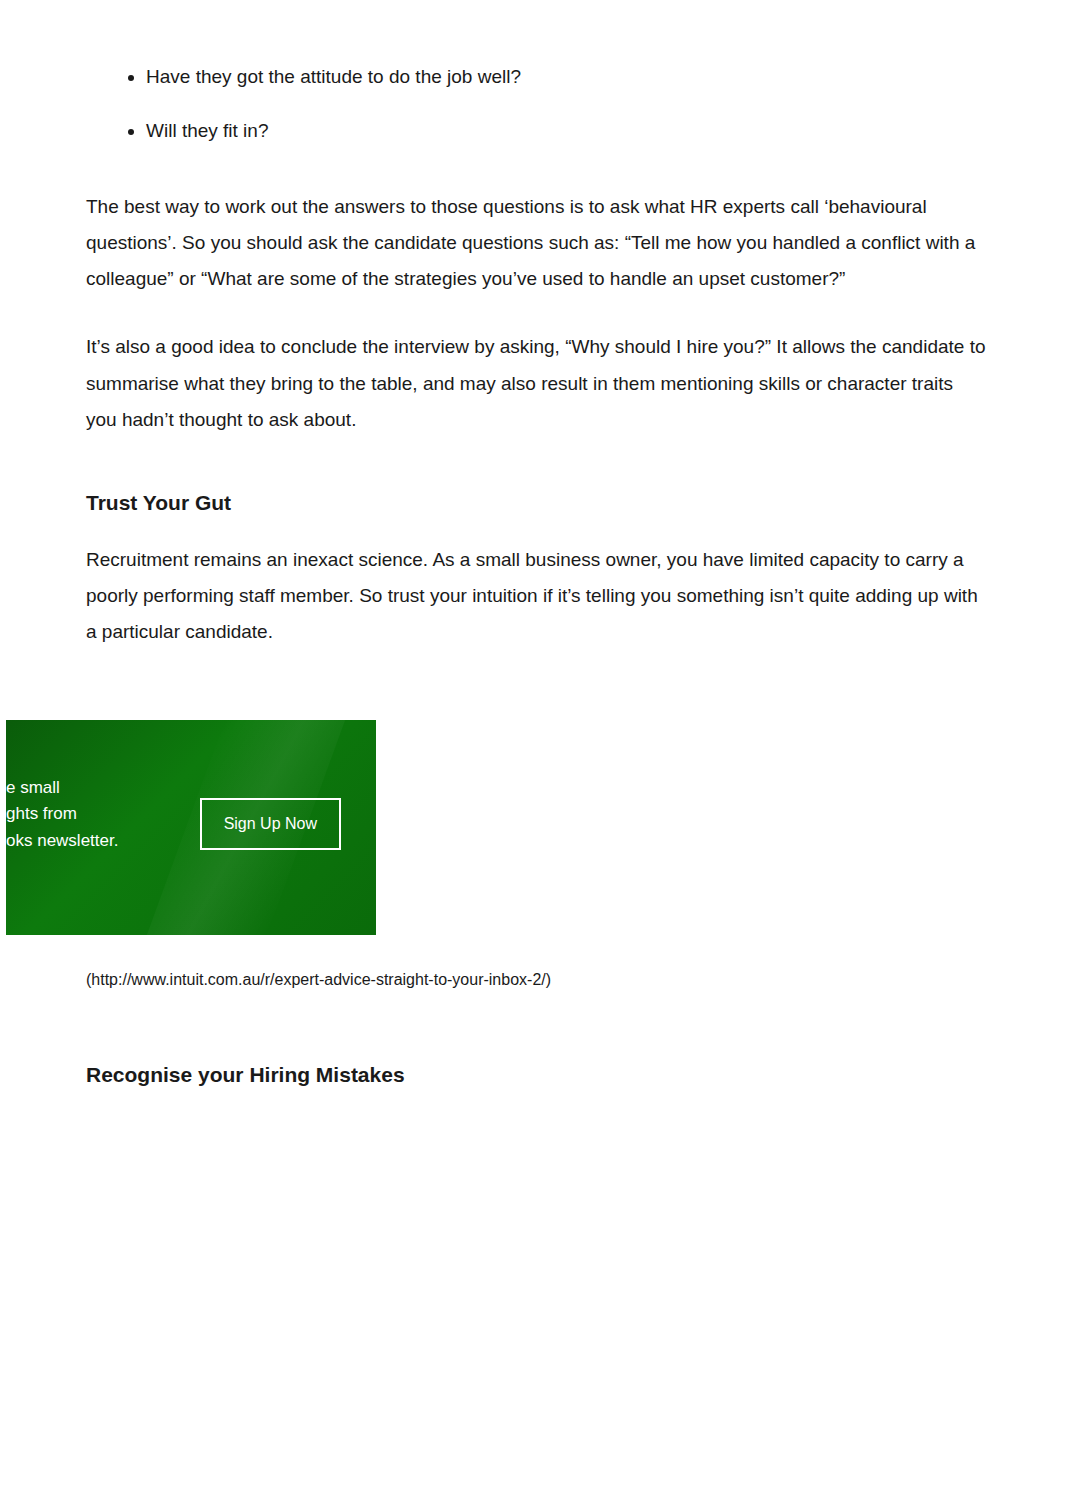Have they got the attitude to do the job well?
Will they fit in?
The best way to work out the answers to those questions is to ask what HR experts call ‘behavioural questions’. So you should ask the candidate questions such as: “Tell me how you handled a conflict with a colleague” or “What are some of the strategies you’ve used to handle an upset customer?”
It’s also a good idea to conclude the interview by asking, “Why should I hire you?” It allows the candidate to summarise what they bring to the table, and may also result in them mentioning skills or character traits you hadn’t thought to ask about.
Trust Your Gut
Recruitment remains an inexact science. As a small business owner, you have limited capacity to carry a poorly performing staff member. So trust your intuition if it’s telling you something isn’t quite adding up with a particular candidate.
e small
ghts from
oks newsletter.
Sign Up Now
(http://www.intuit.com.au/r/expert-advice-straight-to-your-inbox-2/)
Recognise your Hiring Mistakes